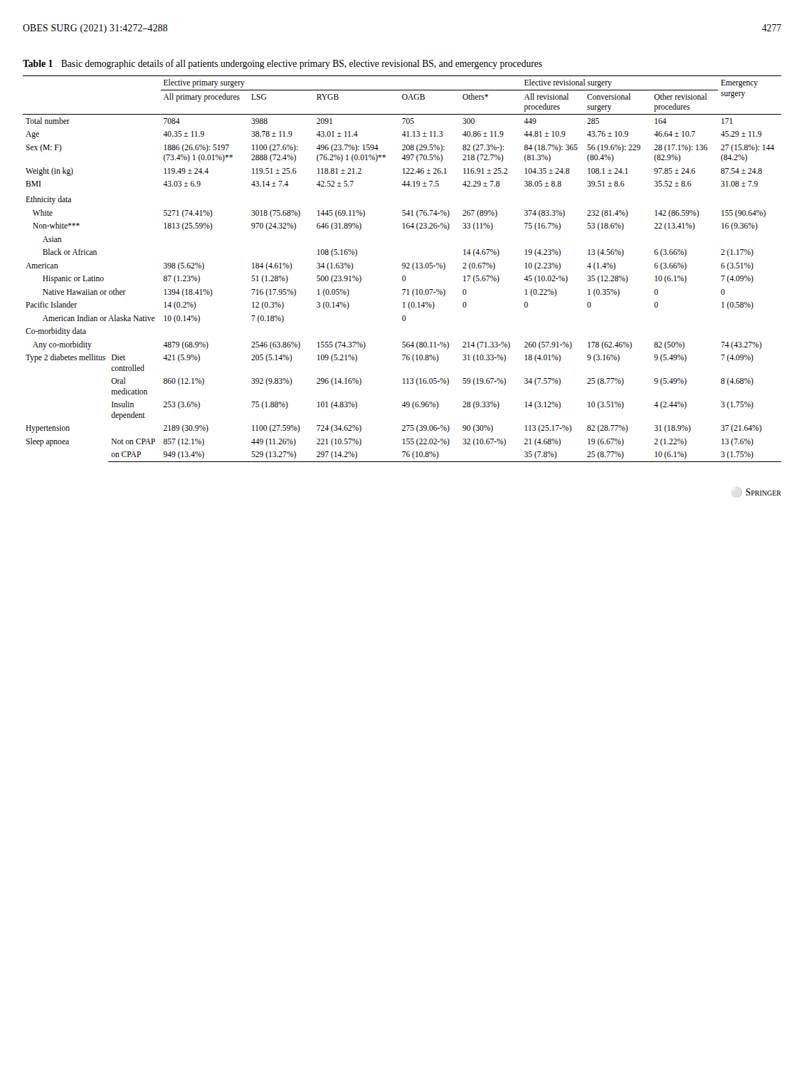OBES SURG (2021) 31:4272–4288 4277
Table 1 Basic demographic details of all patients undergoing elective primary BS, elective revisional BS, and emergency procedures
| | Elective primary surgery | Elective revisional surgery | Emergency surgery |
| --- | --- | --- | --- |
| All primary procedures | LSG | RYGB | OAGB | Others* | All revisional procedures | Conversional surgery | Other revisional procedures |
| Total number | 7084 | 3988 | 2091 | 705 | 300 | 449 | 285 | 164 | 171 |
| Age | 40.35 ± 11.9 | 38.78 ± 11.9 | 43.01 ± 11.4 | 41.13 ± 11.3 | 40.86 ± 11.9 | 44.81 ± 10.9 | 43.76 ± 10.9 | 46.64 ± 10.7 | 45.29 ± 11.9 |
| Sex (M: F) | 1886 (26.6%): 5197 (73.4%) 1 (0.01%)** | 1100 (27.6%): 2888 (72.4%) | 496 (23.7%): 1594 (76.2%) 1 (0.01%)** | 208 (29.5%): 497 (70.5%) | 82 (27.3%-): 218 (72.7%) | 84 (18.7%): 365 (81.3%) | 56 (19.6%): 229 (80.4%) | 28 (17.1%): 136 (82.9%) | 27 (15.8%): 144 (84.2%) |
| Weight (in kg) | 119.49 ± 24.4 | 119.51 ± 25.6 | 118.81 ± 21.2 | 122.46 ± 26.1 | 116.91 ± 25.2 | 104.35 ± 24.8 | 108.1 ± 24.1 | 97.85 ± 24.6 | 87.54 ± 24.8 |
| BMI | 43.03 ± 6.9 | 43.14 ± 7.4 | 42.52 ± 5.7 | 44.19 ± 7.5 | 42.29 ± 7.8 | 38.05 ± 8.8 | 39.51 ± 8.6 | 35.52 ± 8.6 | 31.08 ± 7.9 |
| Ethnicity data | |
| White | 5271 (74.41%) | 3018 (75.68%) | 1445 (69.11%) | 541 (76.74-%) | 267 (89%) | 374 (83.3%) | 232 (81.4%) | 142 (86.59%) | 155 (90.64%) |
| Non-white*** | 1813 (25.59%) | 970 (24.32%) | 646 (31.89%) | 164 (23.26-%) | 33 (11%) | 75 (16.7%) | 53 (18.6%) | 22 (13.41%) | 16 (9.36%) |
| Asian | | | | | | | | | |
| Black or African | | | 108 (5.16%) | | 14 (4.67%) | 19 (4.23%) | 13 (4.56%) | 6 (3.66%) | 2 (1.17%) |
| American | 398 (5.62%) | 184 (4.61%) | 34 (1.63%) | 92 (13.05-%) | 2 (0.67%) | 10 (2.23%) | 4 (1.4%) | 6 (3.66%) | 6 (3.51%) |
| Hispanic or Latino | 87 (1.23%) | 51 (1.28%) | 500 (23.91%) | 0 | 17 (5.67%) | 45 (10.02-%) | 35 (12.28%) | 10 (6.1%) | 7 (4.09%) |
| Native Hawaiian or other | 1394 (18.41%) | 716 (17.95%) | 1 (0.05%) | 71 (10.07-%) | 0 | 1 (0.22%) | 1 (0.35%) | 0 | 0 |
| Pacific Islander | 14 (0.2%) | 12 (0.3%) | 3 (0.14%) | 1 (0.14%) | 0 | 0 | 0 | 0 | 1 (0.58%) |
| American Indian or Alaska Native | 10 (0.14%) | 7 (0.18%) | | 0 | | | | | |
| Co-morbidity data | |
| Any co-morbidity | 4879 (68.9%) | 2546 (63.86%) | 1555 (74.37%) | 564 (80.11-%) | 214 (71.33-%) | 260 (57.91-%) | 178 (62.46%) | 82 (50%) | 74 (43.27%) |
| Type 2 diabetes mellitus | Diet controlled | 421 (5.9%) | 205 (5.14%) | 109 (5.21%) | 76 (10.8%) | 31 (10.33-%) | 18 (4.01%) | 9 (3.16%) | 9 (5.49%) | 7 (4.09%) |
| Oral medication | 860 (12.1%) | 392 (9.83%) | 296 (14.16%) | 113 (16.05-%) | 59 (19.67-%) | 34 (7.57%) | 25 (8.77%) | 9 (5.49%) | 8 (4.68%) |
| Insulin dependent | 253 (3.6%) | 75 (1.88%) | 101 (4.83%) | 49 (6.96%) | 28 (9.33%) | 14 (3.12%) | 10 (3.51%) | 4 (2.44%) | 3 (1.75%) |
| Hypertension | 2189 (30.9%) | 1100 (27.59%) | 724 (34.62%) | 275 (39.06-%) | 90 (30%) | 113 (25.17-%) | 82 (28.77%) | 31 (18.9%) | 37 (21.64%) |
| Sleep apnoea | Not on CPAP | 857 (12.1%) | 449 (11.26%) | 221 (10.57%) | 155 (22.02-%) | 32 (10.67-%) | 21 (4.68%) | 19 (6.67%) | 2 (1.22%) | 13 (7.6%) |
| on CPAP | 949 (13.4%) | 529 (13.27%) | 297 (14.2%) | 76 (10.8%) | | 35 (7.8%) | 25 (8.77%) | 10 (6.1%) | 3 (1.75%) |
⚪Springer